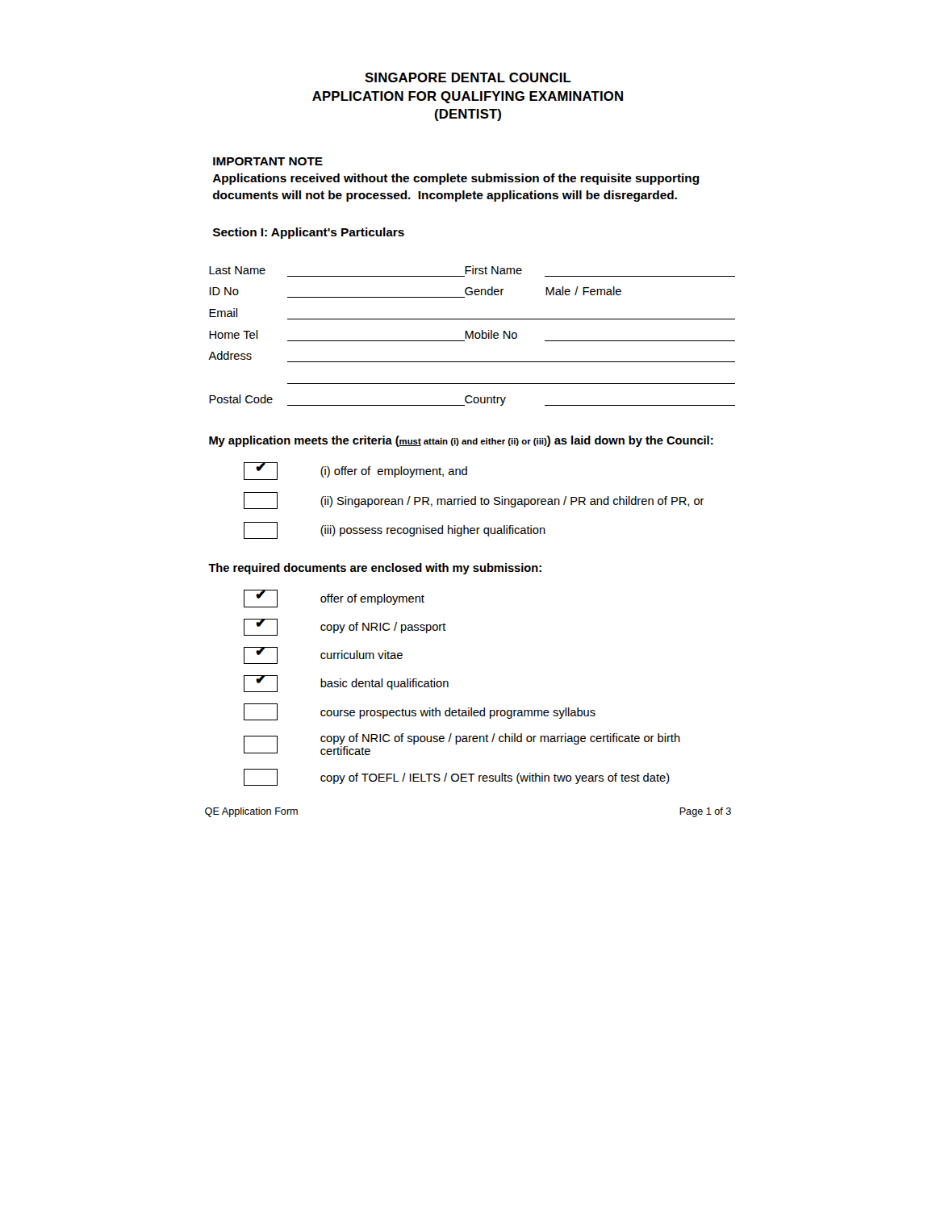SINGAPORE DENTAL COUNCIL
APPLICATION FOR QUALIFYING EXAMINATION
(DENTIST)
IMPORTANT NOTE
Applications received without the complete submission of the requisite supporting documents will not be processed. Incomplete applications will be disregarded.
Section I: Applicant's Particulars
| Last Name | | First Name | |
| ID No | | Gender | Male / Female |
| Email | |
| Home Tel | | Mobile No | |
| Address | |
| Postal Code | | Country | |
My application meets the criteria (must attain (i) and either (ii) or (iii)) as laid down by the Council:
✔ (i) offer of employment, and
(ii) Singaporean / PR, married to Singaporean / PR and children of PR, or
(iii) possess recognised higher qualification
The required documents are enclosed with my submission:
✔ offer of employment
✔ copy of NRIC / passport
✔ curriculum vitae
✔ basic dental qualification
course prospectus with detailed programme syllabus
copy of NRIC of spouse / parent / child or marriage certificate or birth certificate
copy of TOEFL / IELTS / OET results (within two years of test date)
QE Application Form Page 1 of 3